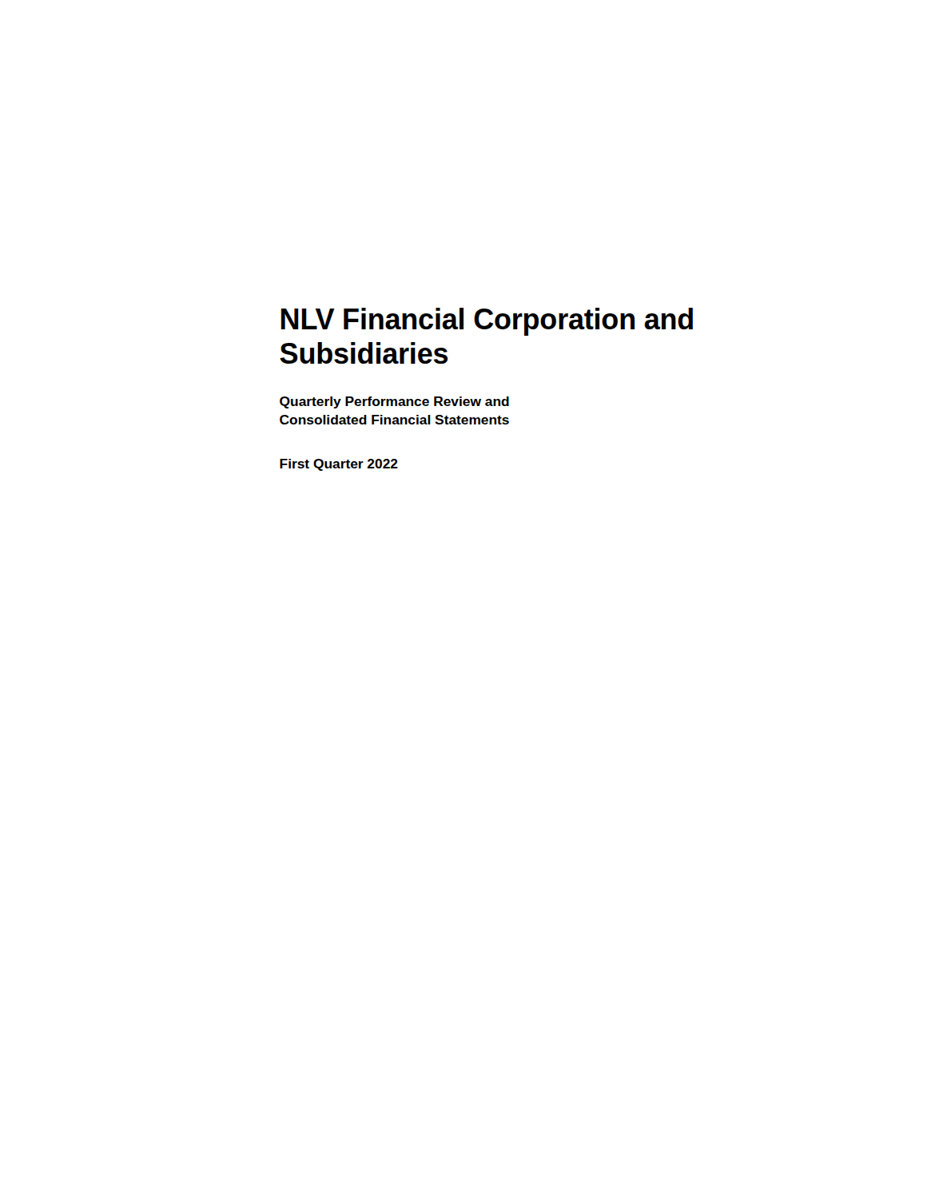NLV Financial Corporation and Subsidiaries
Quarterly Performance Review and
Consolidated Financial Statements
First Quarter 2022